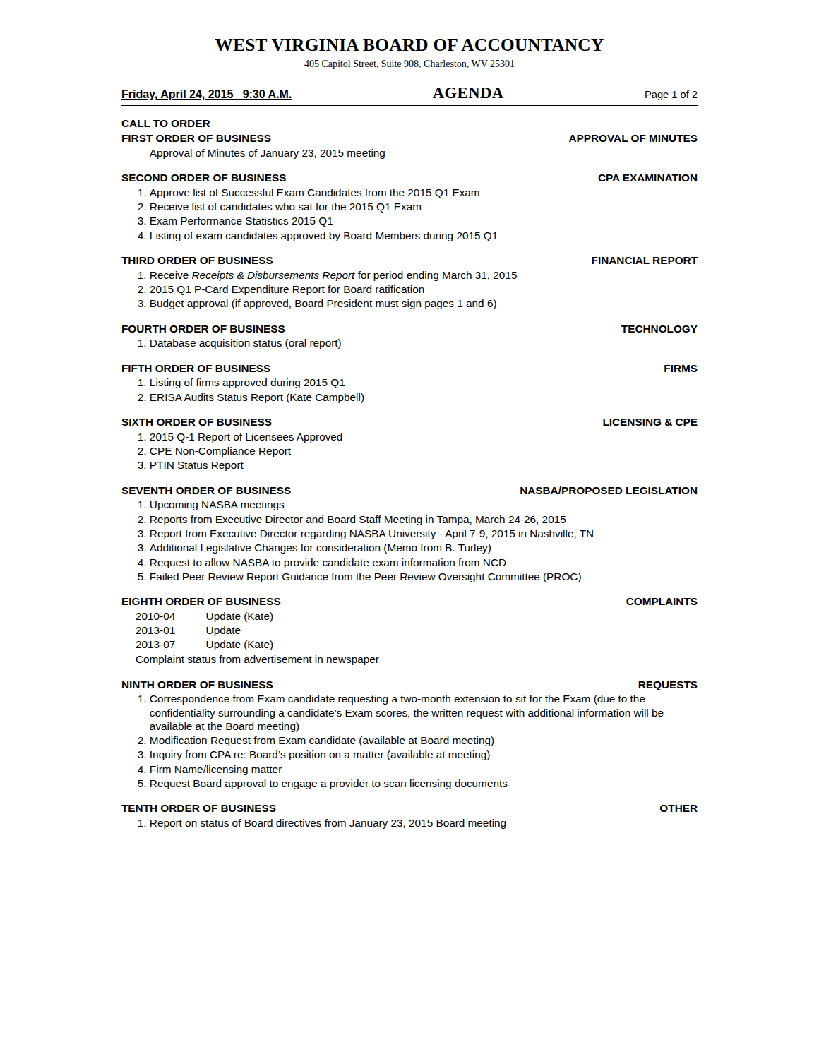WEST VIRGINIA BOARD OF ACCOUNTANCY
405 Capitol Street, Suite 908, Charleston, WV 25301
Friday, April 24, 2015 9:30 A.M. AGENDA Page 1 of 2
CALL TO ORDER
First Order of Business Approval of Minutes
Approval of Minutes of January 23, 2015 meeting
Second Order of Business CPA Examination
Approve list of Successful Exam Candidates from the 2015 Q1 Exam
Receive list of candidates who sat for the 2015 Q1 Exam
Exam Performance Statistics 2015 Q1
Listing of exam candidates approved by Board Members during 2015 Q1
Third Order of Business Financial Report
Receive Receipts & Disbursements Report for period ending March 31, 2015
2015 Q1 P-Card Expenditure Report for Board ratification
Budget approval (if approved, Board President must sign pages 1 and 6)
Fourth Order of Business Technology
Database acquisition status (oral report)
Fifth Order of Business Firms
Listing of firms approved during 2015 Q1
ERISA Audits Status Report (Kate Campbell)
Sixth Order of Business Licensing & CPE
2015 Q-1 Report of Licensees Approved
CPE Non-Compliance Report
PTIN Status Report
Seventh Order of Business NASBA/Proposed Legislation
Upcoming NASBA meetings
Reports from Executive Director and Board Staff Meeting in Tampa, March 24-26, 2015
Report from Executive Director regarding NASBA University - April 7-9, 2015 in Nashville, TN
Additional Legislative Changes for consideration (Memo from B. Turley)
Request to allow NASBA to provide candidate exam information from NCD
Failed Peer Review Report Guidance from the Peer Review Oversight Committee (PROC)
Eighth Order of Business Complaints
2010-04 Update (Kate)
2013-01 Update
2013-07 Update (Kate)
Complaint status from advertisement in newspaper
Ninth Order of Business Requests
Correspondence from Exam candidate requesting a two-month extension to sit for the Exam (due to the confidentiality surrounding a candidate’s Exam scores, the written request with additional information will be available at the Board meeting)
Modification Request from Exam candidate (available at Board meeting)
Inquiry from CPA re: Board’s position on a matter (available at meeting)
Firm Name/licensing matter
Request Board approval to engage a provider to scan licensing documents
Tenth Order of Business Other
Report on status of Board directives from January 23, 2015 Board meeting